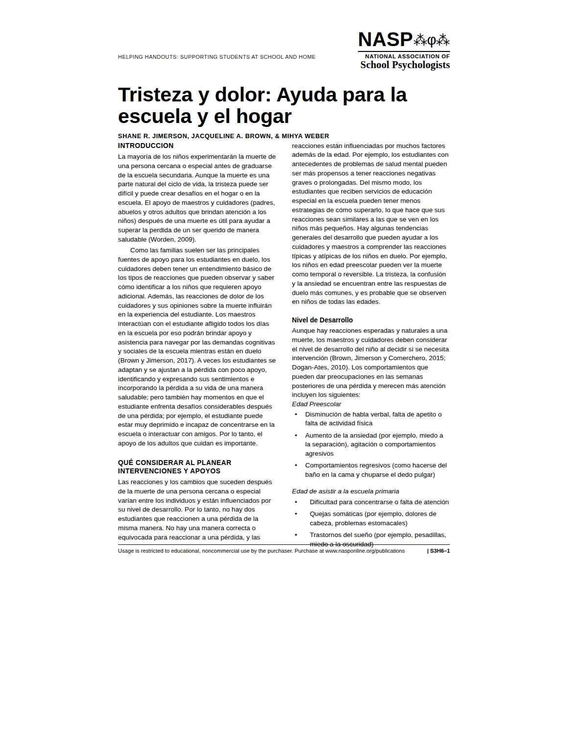Helping Handouts: Supporting Students at School and Home
NASP⁂φ⁂
National Association of
School Psychologists
Tristeza y dolor: Ayuda para la escuela y el hogar
Shane R. Jimerson, Jacqueline A. Brown, & Mihya Weber
Introduccion
La mayoría de los niños experimentarán la muerte de una persona cercana o especial antes de graduarse de la escuela secundaria. Aunque la muerte es una parte natural del ciclo de vida, la tristeza puede ser difícil y puede crear desafíos en el hogar o en la escuela. El apoyo de maestros y cuidadores (padres, abuelos y otros adultos que brindan atención a los niños) después de una muerte es útil para ayudar a superar la perdida de un ser querido de manera saludable (Worden, 2009).
Como las familias suelen ser las principales fuentes de apoyo para los estudiantes en duelo, los cuidadores deben tener un entendimiento básico de los tipos de reacciones que pueden observar y saber cómo identificar a los niños que requieren apoyo adicional. Además, las reacciones de dolor de los cuidadores y sus opiniones sobre la muerte influirán en la experiencia del estudiante. Los maestros interactúan con el estudiante afligido todos los días en la escuela por eso podrán brindar apoyo y asistencia para navegar por las demandas cognitivas y sociales de la escuela mientras están en duelo (Brown y Jimerson, 2017). A veces los estudiantes se adaptan y se ajustan a la pérdida con poco apoyo, identificando y expresando sus sentimientos e incorporando la pérdida a su vida de una manera saludable; pero también hay momentos en que el estudiante enfrenta desafíos considerables después de una pérdida; por ejemplo, el estudiante puede estar muy deprimido e incapaz de concentrarse en la escuela o interactuar con amigos. Por lo tanto, el apoyo de los adultos que cuidan es importante.
Qué considerar al planear intervenciones y apoyos
Las reacciones y los cambios que suceden después de la muerte de una persona cercana o especial varían entre los individuos y están influenciados por su nivel de desarrollo. Por lo tanto, no hay dos estudiantes que reaccionen a una pérdida de la misma manera. No hay una manera correcta o equivocada para reaccionar a una pérdida, y las reacciones están influenciadas por muchos factores además de la edad. Por ejemplo, los estudiantes con antecedentes de problemas de salud mental pueden ser más propensos a tener reacciones negativas graves o prolongadas. Del mismo modo, los estudiantes que reciben servicios de educación especial en la escuela pueden tener menos estrategias de cómo superarlo, lo que hace que sus reacciones sean similares a las que se ven en los niños más pequeños. Hay algunas tendencias generales del desarrollo que pueden ayudar a los cuidadores y maestros a comprender las reacciones típicas y atípicas de los niños en duelo. Por ejemplo, los niños en edad preescolar pueden ver la muerte como temporal o reversible. La tristeza, la confusión y la ansiedad se encuentran entre las respuestas de duelo más comunes, y es probable que se observen en niños de todas las edades.
Nivel de Desarrollo
Aunque hay reacciones esperadas y naturales a una muerte, los maestros y cuidadores deben considerar el nivel de desarrollo del niño al decidir si se necesita intervención (Brown, Jimerson y Comerchero, 2015; Dogan-Ates, 2010). Los comportamientos que pueden dar preocupaciones en las semanas posteriores de una pérdida y merecen más atención incluyen los siguientes:
Edad Preescolar
Disminución de habla verbal, falta de apetito o falta de actividad física
Aumento de la ansiedad (por ejemplo, miedo a la separación), agitación o comportamientos agresivos
Comportamientos regresivos (como hacerse del baño en la cama y chuparse el dedo pulgar)
Edad de asistir a la escuela primaria
Dificultad para concentrarse o falta de atención
Quejas somáticas (por ejemplo, dolores de cabeza, problemas estomacales)
Trastornos del sueño (por ejemplo, pesadillas, miedo a la oscuridad)
Usage is restricted to educational, noncommercial use by the purchaser. Purchase at www.nasponline.org/publications
| S3H6–1